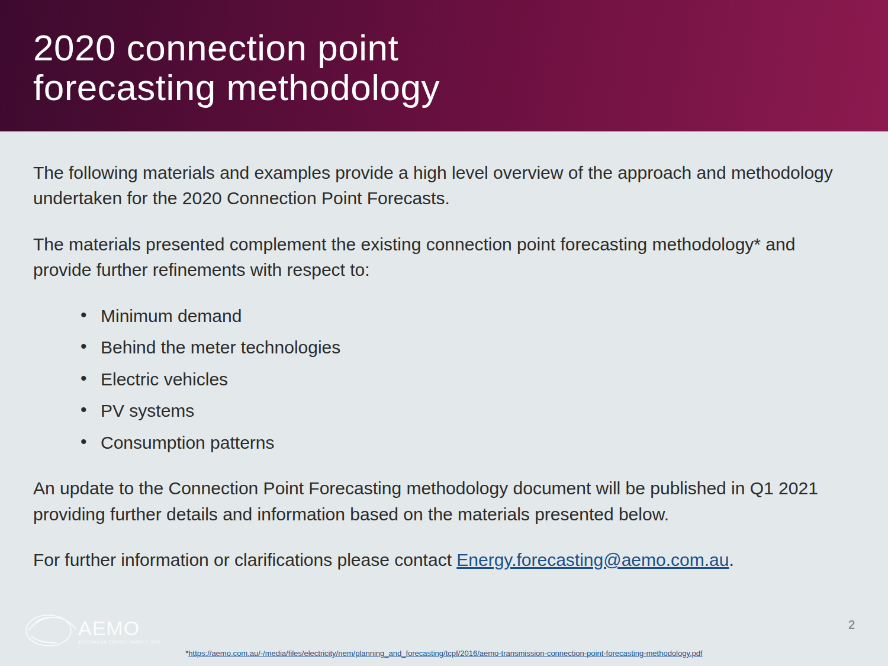2020 connection point
forecasting methodology
The following materials and examples provide a high level overview of the approach and methodology undertaken for the 2020 Connection Point Forecasts.
The materials presented complement the existing connection point forecasting methodology* and provide further refinements with respect to:
Minimum demand
Behind the meter technologies
Electric vehicles
PV systems
Consumption patterns
An update to the Connection Point Forecasting methodology document will be published in Q1 2021 providing further details and information based on the materials presented below.
For further information or clarifications please contact Energy.forecasting@aemo.com.au.
AEMO AUSTRALIAN ENERGY MARKET OPERATOR
2
*https://aemo.com.au/-/media/files/electricity/nem/planning_and_forecasting/tcpf/2016/aemo-transmission-connection-point-forecasting-methodology.pdf